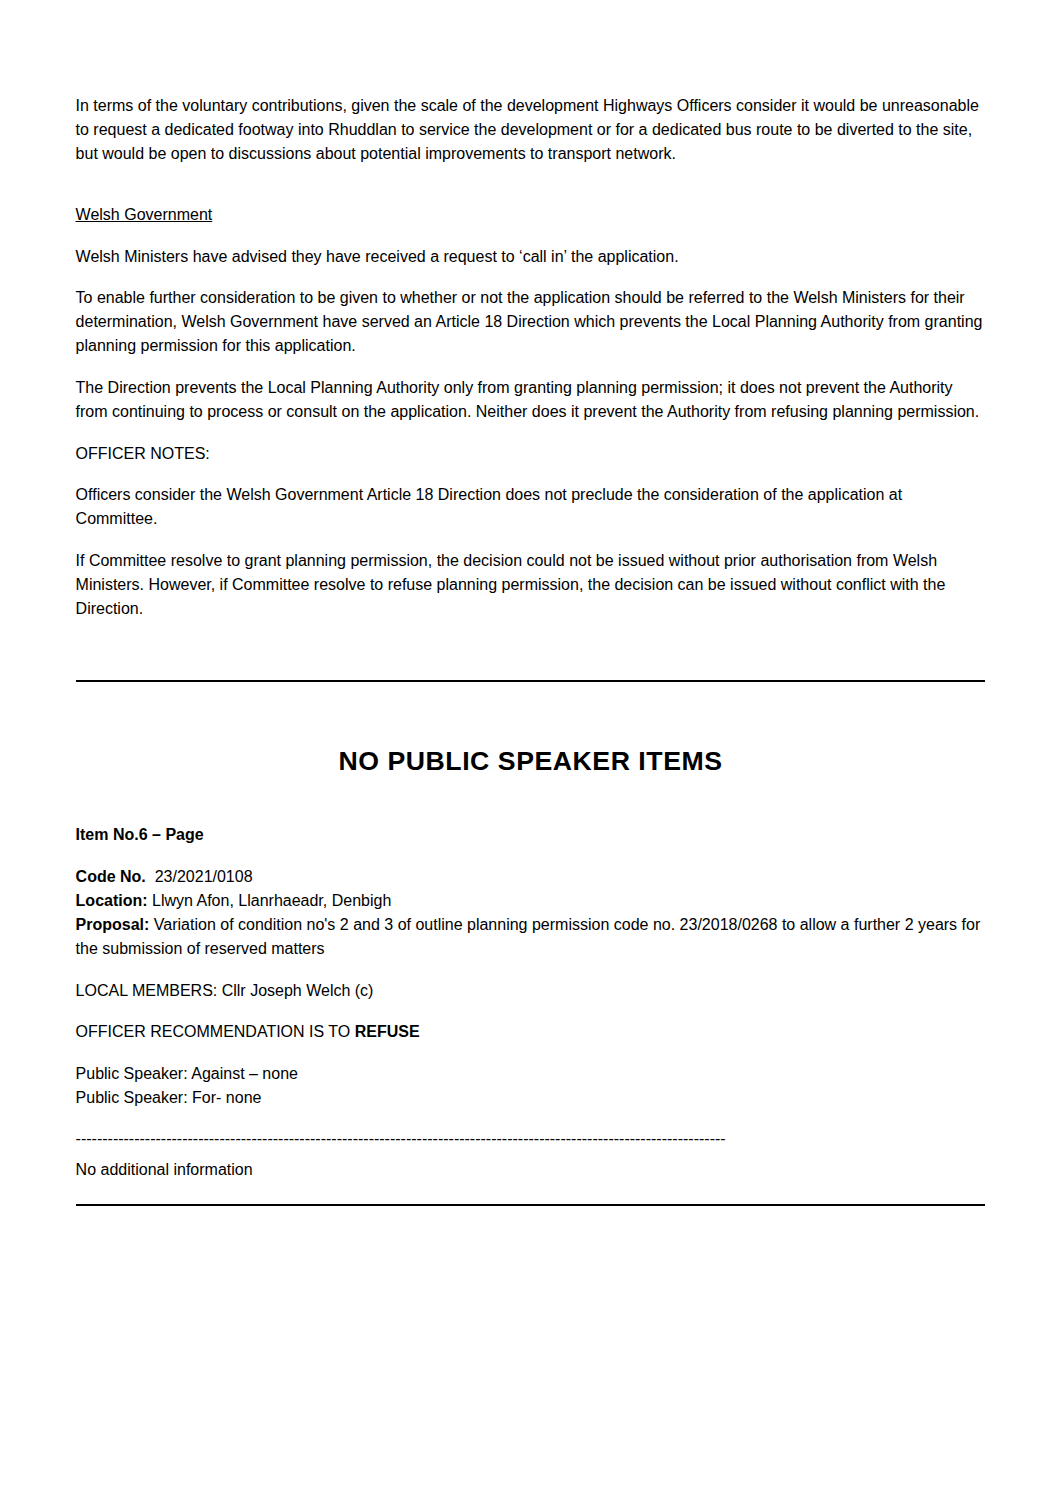In terms of the voluntary contributions, given the scale of the development Highways Officers consider it would be unreasonable to request a dedicated footway into Rhuddlan to service the development or for a dedicated bus route to be diverted to the site, but would be open to discussions about potential improvements to transport network.
Welsh Government
Welsh Ministers have advised they have received a request to ‘call in’ the application.
To enable further consideration to be given to whether or not the application should be referred to the Welsh Ministers for their determination, Welsh Government have served an Article 18 Direction which prevents the Local Planning Authority from granting planning permission for this application.
The Direction prevents the Local Planning Authority only from granting planning permission; it does not prevent the Authority from continuing to process or consult on the application. Neither does it prevent the Authority from refusing planning permission.
OFFICER NOTES:
Officers consider the Welsh Government Article 18 Direction does not preclude the consideration of the application at Committee.
If Committee resolve to grant planning permission, the decision could not be issued without prior authorisation from Welsh Ministers. However, if Committee resolve to refuse planning permission, the decision can be issued without conflict with the Direction.
NO PUBLIC SPEAKER ITEMS
Item No.6 – Page
Code No. 23/2021/0108
Location: Llwyn Afon, Llanrhaeadr, Denbigh
Proposal: Variation of condition no's 2 and 3 of outline planning permission code no. 23/2018/0268 to allow a further 2 years for the submission of reserved matters
LOCAL MEMBERS: Cllr Joseph Welch (c)
OFFICER RECOMMENDATION IS TO REFUSE
Public Speaker: Against – none
Public Speaker: For- none
--------------------------------------------------------------------------------------------------------------------------
No additional information